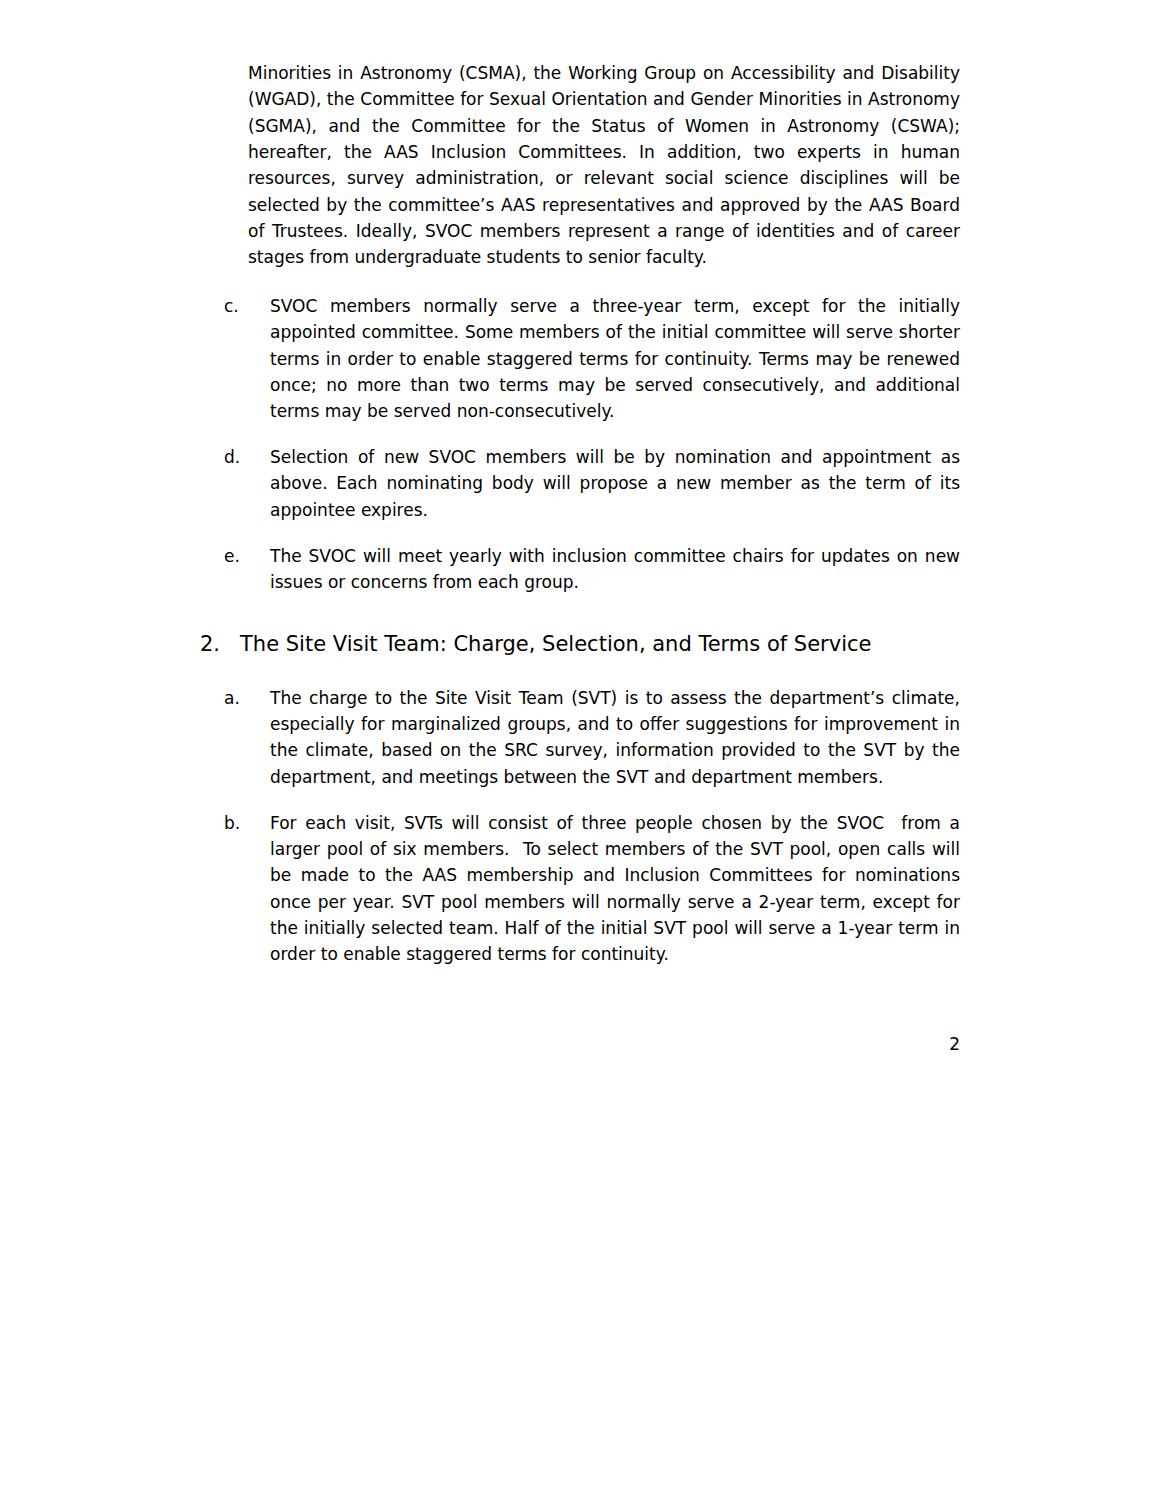Minorities in Astronomy (CSMA), the Working Group on Accessibility and Disability (WGAD), the Committee for Sexual Orientation and Gender Minorities in Astronomy (SGMA), and the Committee for the Status of Women in Astronomy (CSWA); hereafter, the AAS Inclusion Committees. In addition, two experts in human resources, survey administration, or relevant social science disciplines will be selected by the committee’s AAS representatives and approved by the AAS Board of Trustees. Ideally, SVOC members represent a range of identities and of career stages from undergraduate students to senior faculty.
c.
SVOC members normally serve a three-year term, except for the initially appointed committee. Some members of the initial committee will serve shorter terms in order to enable staggered terms for continuity. Terms may be renewed once; no more than two terms may be served consecutively, and additional terms may be served non-consecutively.
d.
Selection of new SVOC members will be by nomination and appointment as above. Each nominating body will propose a new member as the term of its appointee expires.
e.
The SVOC will meet yearly with inclusion committee chairs for updates on new issues or concerns from each group.
2.
The Site Visit Team: Charge, Selection, and Terms of Service
a.
The charge to the Site Visit Team (SVT) is to assess the department’s climate, especially for marginalized groups, and to offer suggestions for improvement in the climate, based on the SRC survey, information provided to the SVT by the department, and meetings between the SVT and department members.
b.
For each visit, SVTs will consist of three people chosen by the SVOC from a larger pool of six members. To select members of the SVT pool, open calls will be made to the AAS membership and Inclusion Committees for nominations once per year. SVT pool members will normally serve a 2-year term, except for the initially selected team. Half of the initial SVT pool will serve a 1-year term in order to enable staggered terms for continuity.
2